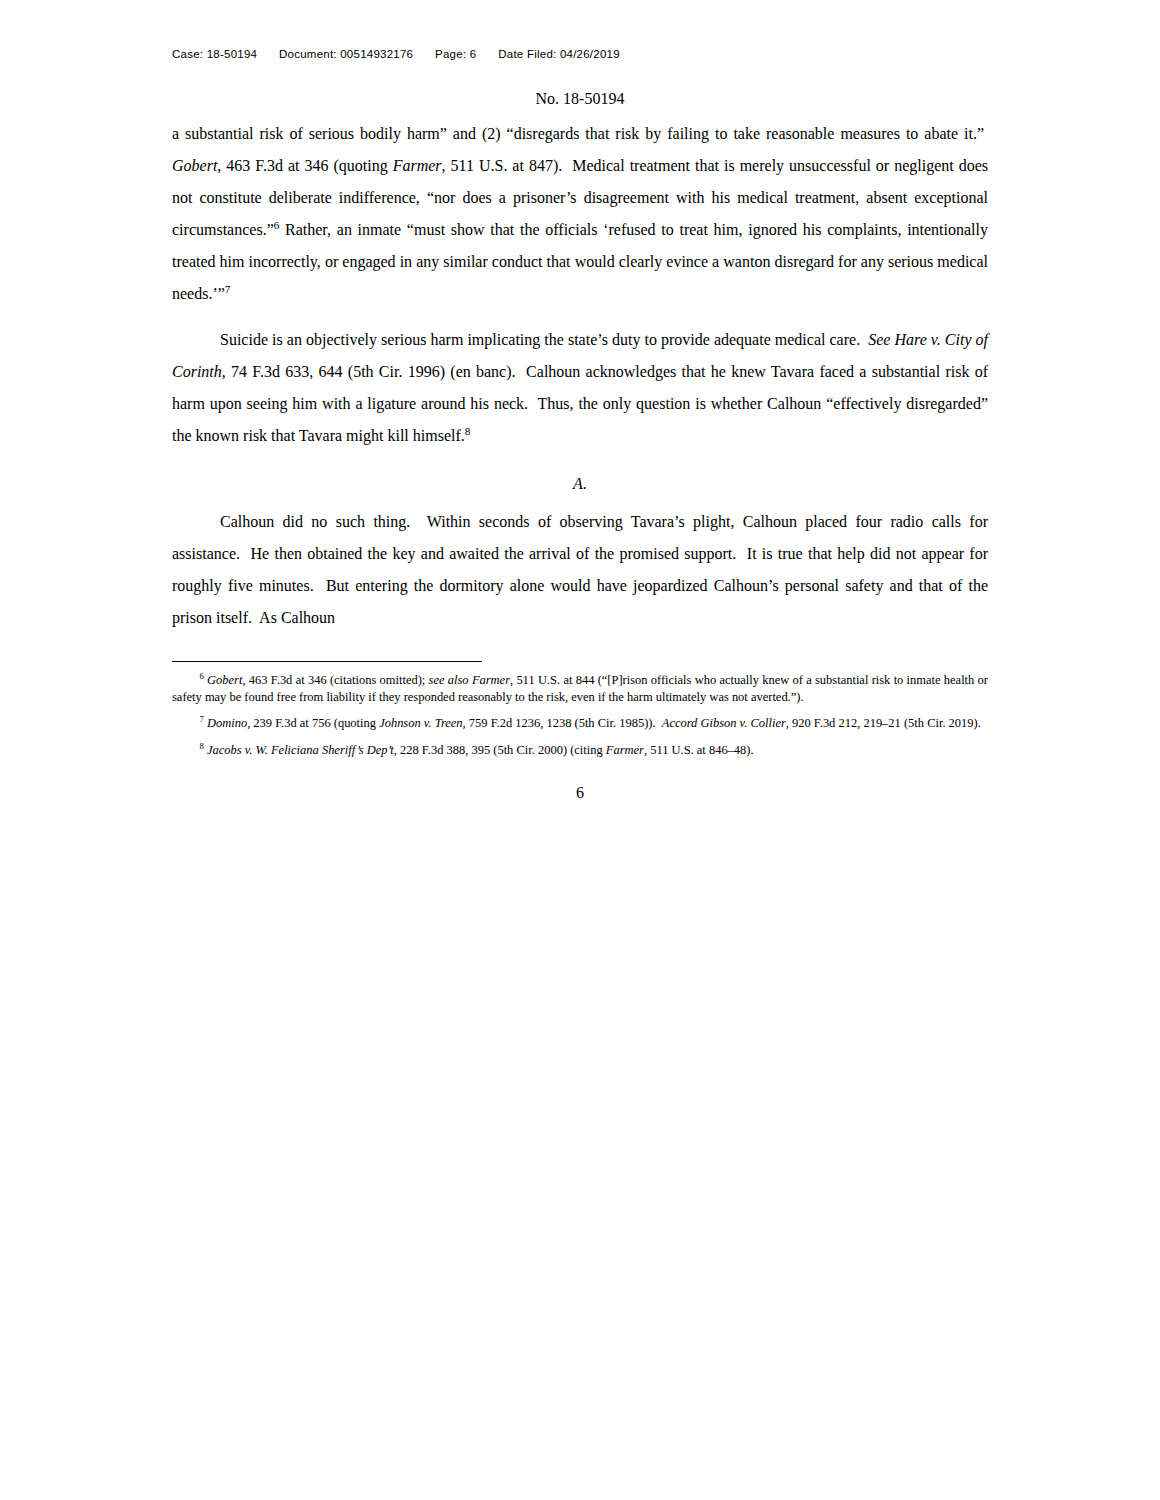Case: 18-50194 Document: 00514932176 Page: 6 Date Filed: 04/26/2019
No. 18-50194
a substantial risk of serious bodily harm” and (2) “disregards that risk by failing to take reasonable measures to abate it.” Gobert, 463 F.3d at 346 (quoting Farmer, 511 U.S. at 847). Medical treatment that is merely unsuccessful or negligent does not constitute deliberate indifference, “nor does a prisoner’s disagreement with his medical treatment, absent exceptional circumstances.”6 Rather, an inmate “must show that the officials ‘refused to treat him, ignored his complaints, intentionally treated him incorrectly, or engaged in any similar conduct that would clearly evince a wanton disregard for any serious medical needs.’”7
Suicide is an objectively serious harm implicating the state’s duty to provide adequate medical care. See Hare v. City of Corinth, 74 F.3d 633, 644 (5th Cir. 1996) (en banc). Calhoun acknowledges that he knew Tavara faced a substantial risk of harm upon seeing him with a ligature around his neck. Thus, the only question is whether Calhoun “effectively disregarded” the known risk that Tavara might kill himself.8
A.
Calhoun did no such thing. Within seconds of observing Tavara’s plight, Calhoun placed four radio calls for assistance. He then obtained the key and awaited the arrival of the promised support. It is true that help did not appear for roughly five minutes. But entering the dormitory alone would have jeopardized Calhoun’s personal safety and that of the prison itself. As Calhoun
6 Gobert, 463 F.3d at 346 (citations omitted); see also Farmer, 511 U.S. at 844 (“[P]rison officials who actually knew of a substantial risk to inmate health or safety may be found free from liability if they responded reasonably to the risk, even if the harm ultimately was not averted.”).
7 Domino, 239 F.3d at 756 (quoting Johnson v. Treen, 759 F.2d 1236, 1238 (5th Cir. 1985)). Accord Gibson v. Collier, 920 F.3d 212, 219–21 (5th Cir. 2019).
8 Jacobs v. W. Feliciana Sheriff’s Dep’t, 228 F.3d 388, 395 (5th Cir. 2000) (citing Farmer, 511 U.S. at 846–48).
6